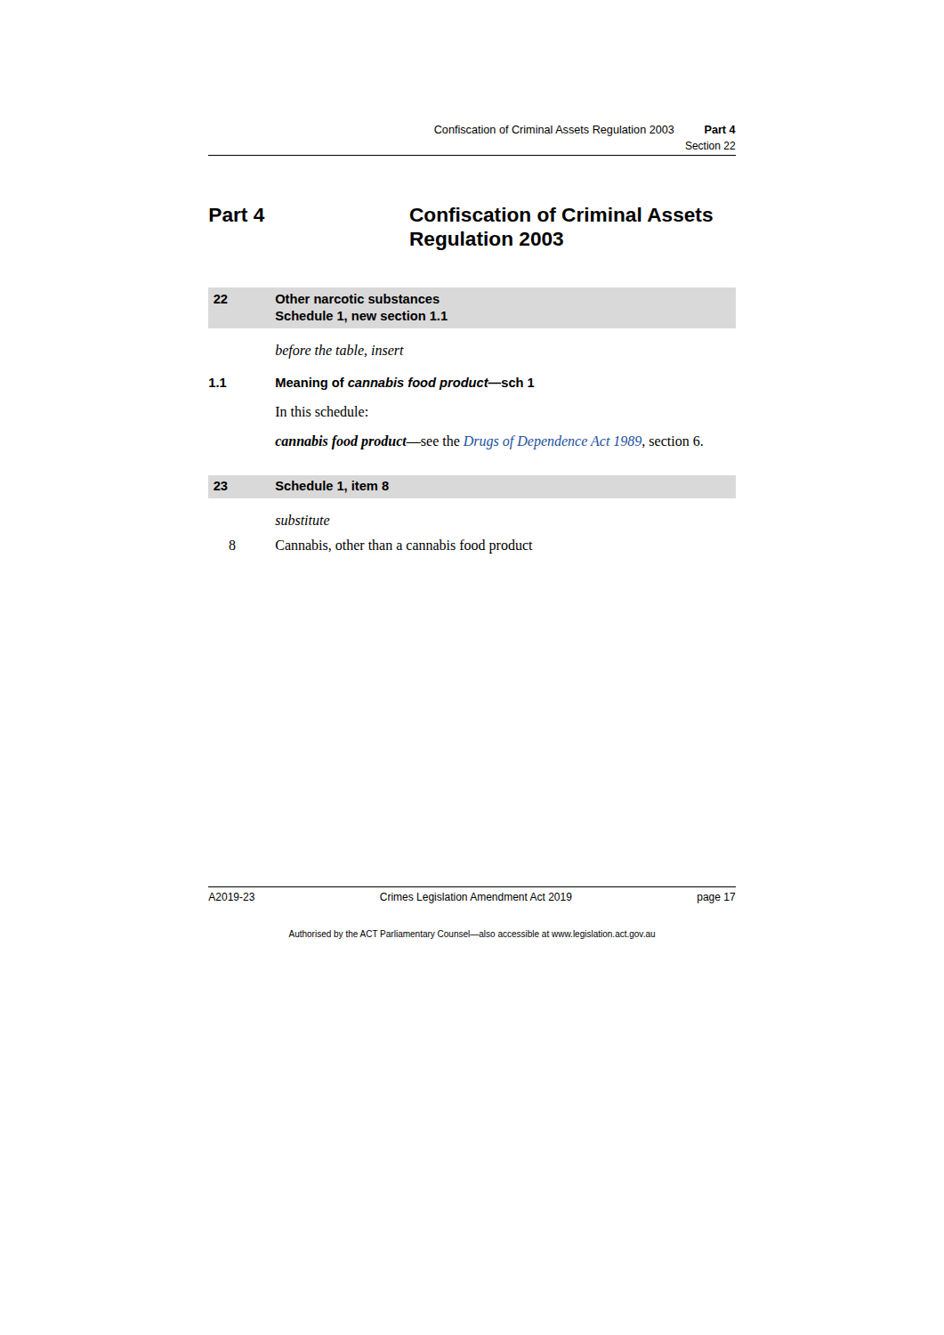Confiscation of Criminal Assets Regulation 2003 Part 4
Section 22
Part 4 Confiscation of Criminal Assets Regulation 2003
22 Other narcotic substances
Schedule 1, new section 1.1
before the table, insert
1.1
Meaning of cannabis food product—sch 1
In this schedule:
cannabis food product—see the Drugs of Dependence Act 1989, section 6.
23 Schedule 1, item 8
substitute
8
Cannabis, other than a cannabis food product
A2019-23 Crimes Legislation Amendment Act 2019 page 17
Authorised by the ACT Parliamentary Counsel—also accessible at www.legislation.act.gov.au